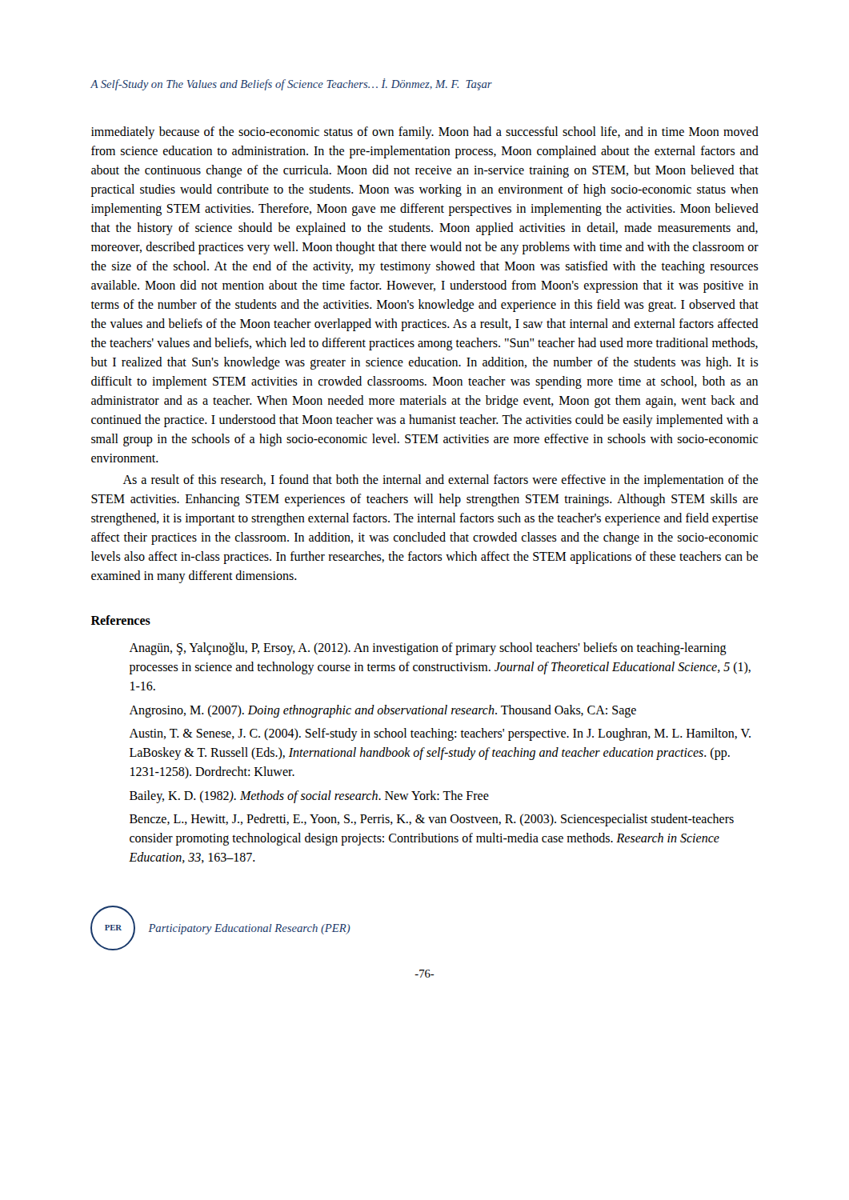A Self-Study on The Values and Beliefs of Science Teachers… İ. Dönmez, M. F. Taşar
immediately because of the socio-economic status of own family. Moon had a successful school life, and in time Moon moved from science education to administration. In the pre-implementation process, Moon complained about the external factors and about the continuous change of the curricula. Moon did not receive an in-service training on STEM, but Moon believed that practical studies would contribute to the students. Moon was working in an environment of high socio-economic status when implementing STEM activities. Therefore, Moon gave me different perspectives in implementing the activities. Moon believed that the history of science should be explained to the students. Moon applied activities in detail, made measurements and, moreover, described practices very well. Moon thought that there would not be any problems with time and with the classroom or the size of the school. At the end of the activity, my testimony showed that Moon was satisfied with the teaching resources available. Moon did not mention about the time factor. However, I understood from Moon's expression that it was positive in terms of the number of the students and the activities. Moon's knowledge and experience in this field was great. I observed that the values and beliefs of the Moon teacher overlapped with practices. As a result, I saw that internal and external factors affected the teachers' values and beliefs, which led to different practices among teachers. "Sun" teacher had used more traditional methods, but I realized that Sun's knowledge was greater in science education. In addition, the number of the students was high. It is difficult to implement STEM activities in crowded classrooms. Moon teacher was spending more time at school, both as an administrator and as a teacher. When Moon needed more materials at the bridge event, Moon got them again, went back and continued the practice. I understood that Moon teacher was a humanist teacher. The activities could be easily implemented with a small group in the schools of a high socio-economic level. STEM activities are more effective in schools with socio-economic environment.
As a result of this research, I found that both the internal and external factors were effective in the implementation of the STEM activities. Enhancing STEM experiences of teachers will help strengthen STEM trainings. Although STEM skills are strengthened, it is important to strengthen external factors. The internal factors such as the teacher's experience and field expertise affect their practices in the classroom. In addition, it was concluded that crowded classes and the change in the socio-economic levels also affect in-class practices. In further researches, the factors which affect the STEM applications of these teachers can be examined in many different dimensions.
References
Anagün, Ş, Yalçınoğlu, P, Ersoy, A. (2012). An investigation of primary school teachers' beliefs on teaching-learning processes in science and technology course in terms of constructivism. Journal of Theoretical Educational Science, 5 (1), 1-16.
Angrosino, M. (2007). Doing ethnographic and observational research. Thousand Oaks, CA: Sage
Austin, T. & Senese, J. C. (2004). Self-study in school teaching: teachers' perspective. In J. Loughran, M. L. Hamilton, V. LaBoskey & T. Russell (Eds.), International handbook of self-study of teaching and teacher education practices. (pp. 1231-1258). Dordrecht: Kluwer.
Bailey, K. D. (1982). Methods of social research. New York: The Free
Bencze, L., Hewitt, J., Pedretti, E., Yoon, S., Perris, K., & van Oostveen, R. (2003). Sciencespecialist student-teachers consider promoting technological design projects: Contributions of multi-media case methods. Research in Science Education, 33, 163–187.
PER
Participatory Educational Research (PER)
-76-